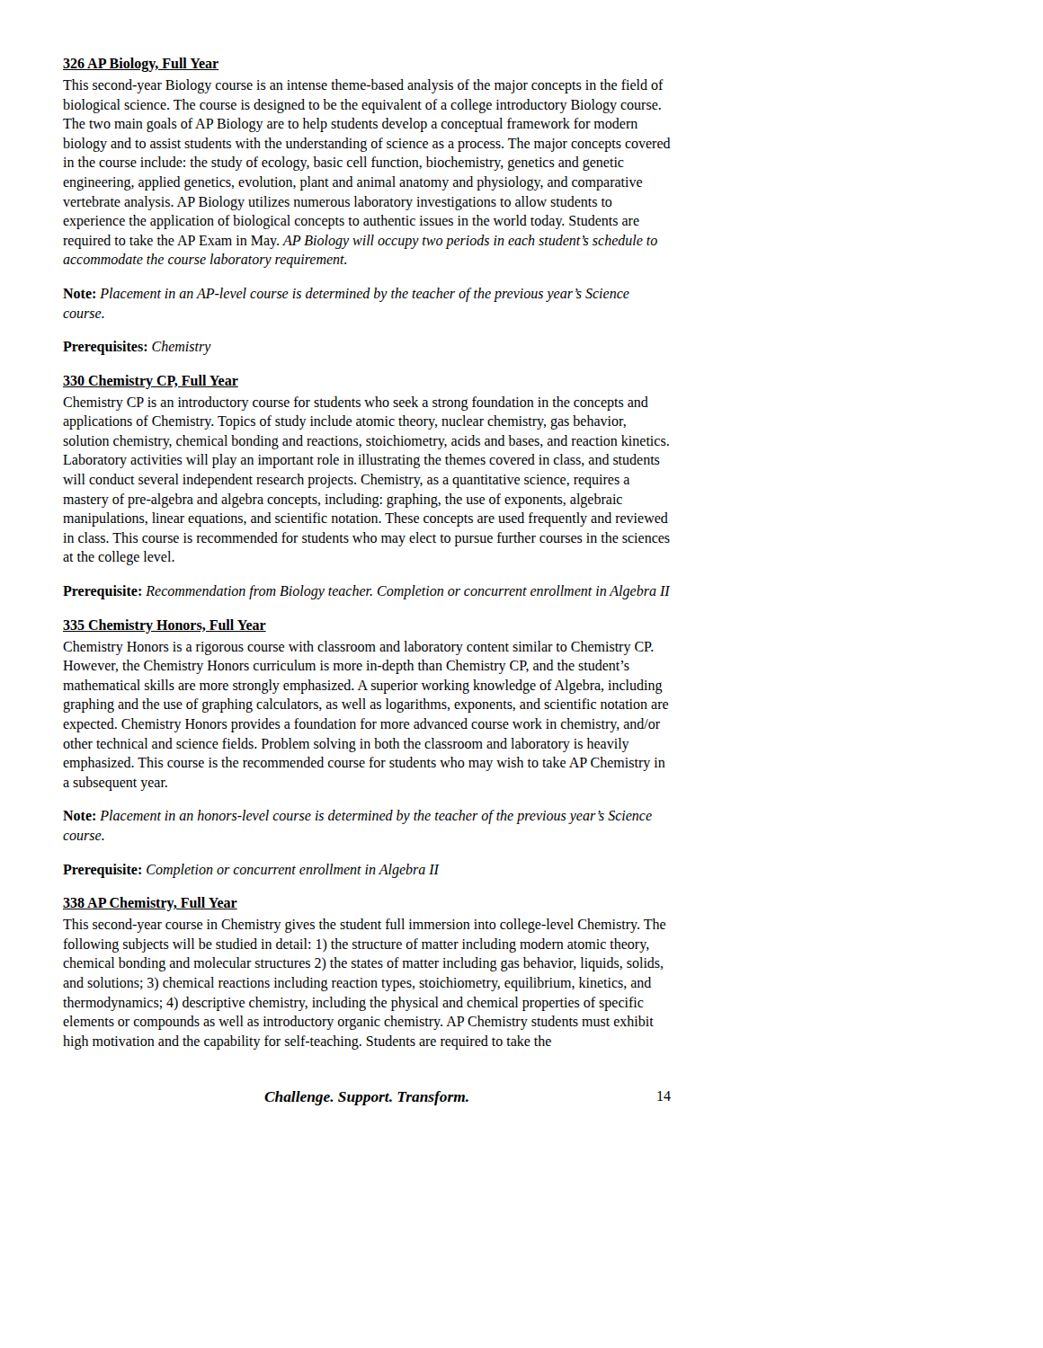326 AP Biology, Full Year
This second-year Biology course is an intense theme-based analysis of the major concepts in the field of biological science. The course is designed to be the equivalent of a college introductory Biology course. The two main goals of AP Biology are to help students develop a conceptual framework for modern biology and to assist students with the understanding of science as a process. The major concepts covered in the course include: the study of ecology, basic cell function, biochemistry, genetics and genetic engineering, applied genetics, evolution, plant and animal anatomy and physiology, and comparative vertebrate analysis. AP Biology utilizes numerous laboratory investigations to allow students to experience the application of biological concepts to authentic issues in the world today. Students are required to take the AP Exam in May. AP Biology will occupy two periods in each student’s schedule to accommodate the course laboratory requirement.
Note: Placement in an AP-level course is determined by the teacher of the previous year’s Science course.
Prerequisites: Chemistry
330 Chemistry CP, Full Year
Chemistry CP is an introductory course for students who seek a strong foundation in the concepts and applications of Chemistry. Topics of study include atomic theory, nuclear chemistry, gas behavior, solution chemistry, chemical bonding and reactions, stoichiometry, acids and bases, and reaction kinetics. Laboratory activities will play an important role in illustrating the themes covered in class, and students will conduct several independent research projects. Chemistry, as a quantitative science, requires a mastery of pre-algebra and algebra concepts, including: graphing, the use of exponents, algebraic manipulations, linear equations, and scientific notation. These concepts are used frequently and reviewed in class. This course is recommended for students who may elect to pursue further courses in the sciences at the college level.
Prerequisite: Recommendation from Biology teacher. Completion or concurrent enrollment in Algebra II
335 Chemistry Honors, Full Year
Chemistry Honors is a rigorous course with classroom and laboratory content similar to Chemistry CP. However, the Chemistry Honors curriculum is more in-depth than Chemistry CP, and the student’s mathematical skills are more strongly emphasized. A superior working knowledge of Algebra, including graphing and the use of graphing calculators, as well as logarithms, exponents, and scientific notation are expected. Chemistry Honors provides a foundation for more advanced course work in chemistry, and/or other technical and science fields. Problem solving in both the classroom and laboratory is heavily emphasized. This course is the recommended course for students who may wish to take AP Chemistry in a subsequent year.
Note: Placement in an honors-level course is determined by the teacher of the previous year’s Science course.
Prerequisite: Completion or concurrent enrollment in Algebra II
338 AP Chemistry, Full Year
This second-year course in Chemistry gives the student full immersion into college-level Chemistry. The following subjects will be studied in detail: 1) the structure of matter including modern atomic theory, chemical bonding and molecular structures 2) the states of matter including gas behavior, liquids, solids, and solutions; 3) chemical reactions including reaction types, stoichiometry, equilibrium, kinetics, and thermodynamics; 4) descriptive chemistry, including the physical and chemical properties of specific elements or compounds as well as introductory organic chemistry. AP Chemistry students must exhibit high motivation and the capability for self-teaching. Students are required to take the
Challenge. Support. Transform. 14